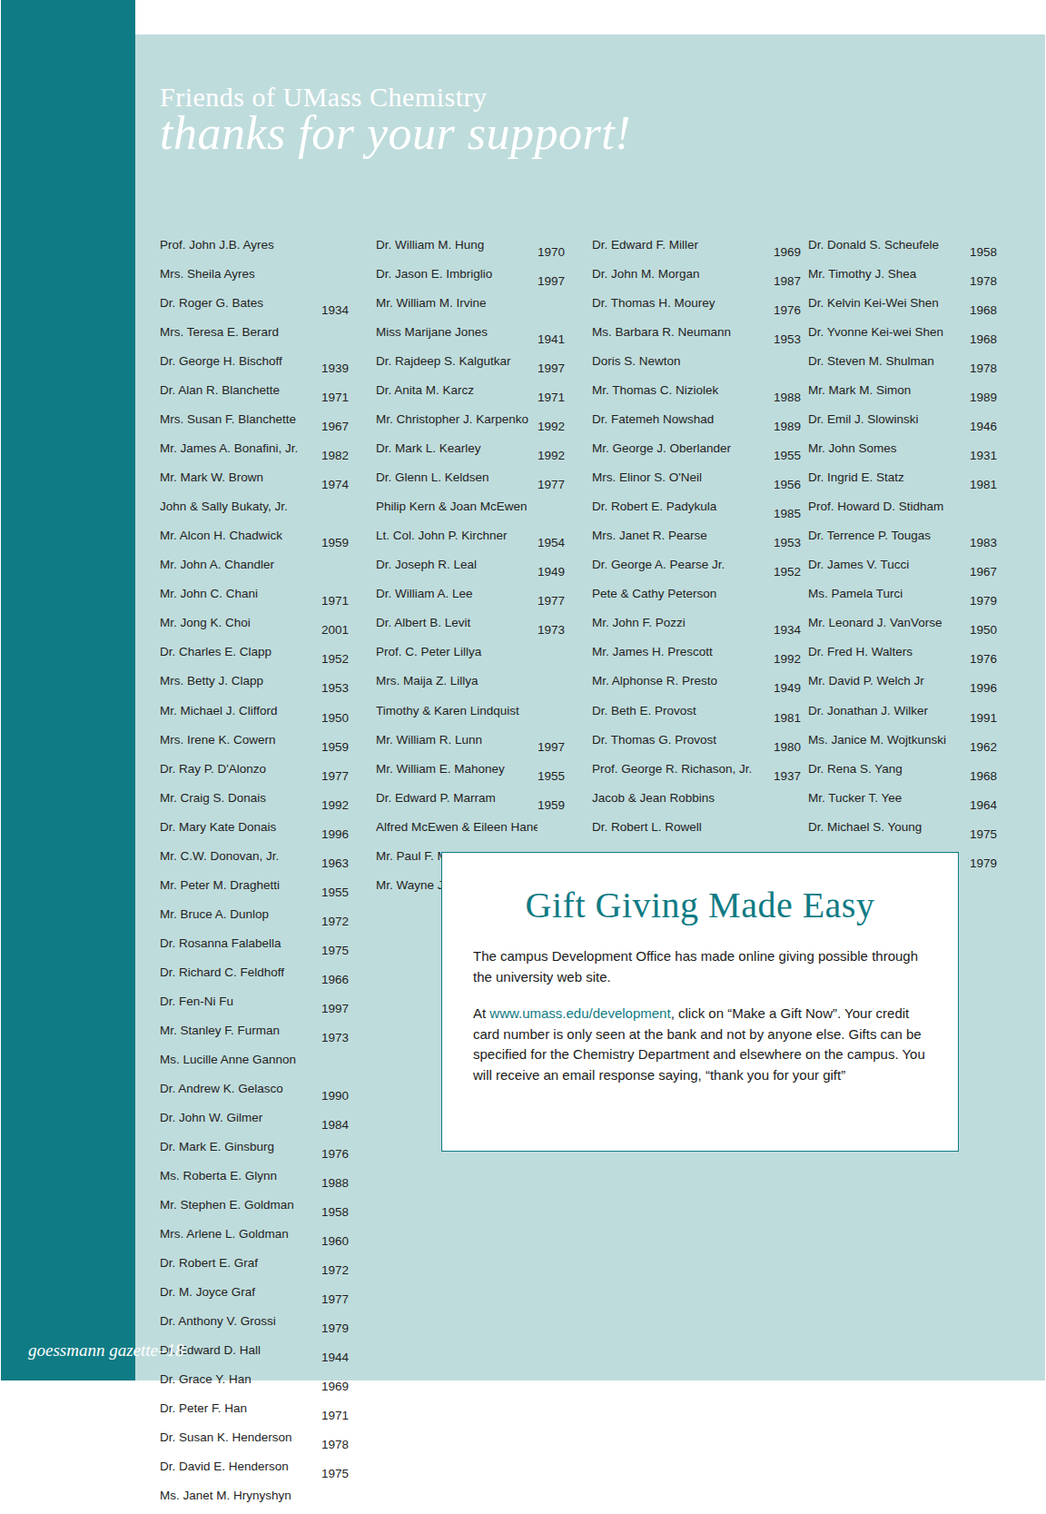Friends of UMass Chemistry
thanks for your support!
Prof. John J.B. Ayres Mrs. Sheila Ayres Dr. Roger G. Bates 1934 Mrs. Teresa E. Berard Dr. George H. Bischoff 1939 Dr. Alan R. Blanchette 1971 Mrs. Susan F. Blanchette 1967 Mr. James A. Bonafini, Jr. 1982 Mr. Mark W. Brown 1974 John & Sally Bukaty, Jr. Mr. Alcon H. Chadwick 1959 Mr. John A. Chandler Mr. John C. Chani 1971 Mr. Jong K. Choi 2001 Dr. Charles E. Clapp 1952 Mrs. Betty J. Clapp 1953 Mr. Michael J. Clifford 1950 Mrs. Irene K. Cowern 1959 Dr. Ray P. D'Alonzo 1977 Mr. Craig S. Donais 1992 Dr. Mary Kate Donais 1996 Mr. C.W. Donovan, Jr. 1963 Mr. Peter M. Draghetti 1955 Mr. Bruce A. Dunlop 1972 Dr. Rosanna Falabella 1975 Dr. Richard C. Feldhoff 1966 Dr. Fen-Ni Fu 1997 Mr. Stanley F. Furman 1973 Ms. Lucille Anne Gannon Dr. Andrew K. Gelasco 1990 Dr. John W. Gilmer 1984 Dr. Mark E. Ginsburg 1976 Ms. Roberta E. Glynn 1988 Mr. Stephen E. Goldman 1958 Mrs. Arlene L. Goldman 1960 Dr. Robert E. Graf 1972 Dr. M. Joyce Graf 1977 Dr. Anthony V. Grossi 1979 Dr. Edward D. Hall 1944 Dr. Grace Y. Han 1969 Dr. Peter F. Han 1971 Dr. Susan K. Henderson 1978 Dr. David E. Henderson 1975 Ms. Janet M. Hrynyshyn
Dr. William M. Hung 1970 Dr. Jason E. Imbriglio 1997 Mr. William M. Irvine Miss Marijane Jones 1941 Dr. Rajdeep S. Kalgutkar 1997 Dr. Anita M. Karcz 1971 Mr. Christopher J. Karpenko 1992 Dr. Mark L. Kearley 1992 Dr. Glenn L. Keldsen 1977 Philip Kern & Joan McEwen Lt. Col. John P. Kirchner 1954 Dr. Joseph R. Leal 1949 Dr. William A. Lee 1977 Dr. Albert B. Levit 1973 Prof. C. Peter Lillya Mrs. Maija Z. Lillya Timothy & Karen Lindquist Mr. William R. Lunn 1997 Mr. William E. Mahoney 1955 Dr. Edward P. Marram 1959 Alfred McEwen & Eileen Haney Mr. Paul F. Meunier 1977 Mr. Wayne J. Millas 1973
Dr. Edward F. Miller 1969 Dr. John M. Morgan 1987 Dr. Thomas H. Mourey 1976 Ms. Barbara R. Neumann 1953 Doris S. Newton Mr. Thomas C. Niziolek 1988 Dr. Fatemeh Nowshad 1989 Mr. George J. Oberlander 1955 Mrs. Elinor S. O'Neil 1956 Dr. Robert E. Padykula 1985 Mrs. Janet R. Pearse 1953 Dr. George A. Pearse Jr. 1952 Pete & Cathy Peterson Mr. John F. Pozzi 1934 Mr. James H. Prescott 1992 Mr. Alphonse R. Presto 1949 Dr. Beth E. Provost 1981 Dr. Thomas G. Provost 1980 Prof. George R. Richason, Jr. 1937 Jacob & Jean Robbins Dr. Robert L. Rowell Mrs. Elizabeth Rowell Dr. Louis G. Sarto, Jr. 1975
Dr. Donald S. Scheufele 1958 Mr. Timothy J. Shea 1978 Dr. Kelvin Kei-Wei Shen 1968 Dr. Yvonne Kei-wei Shen 1968 Dr. Steven M. Shulman 1978 Mr. Mark M. Simon 1989 Dr. Emil J. Slowinski 1946 Mr. John Somes 1931 Dr. Ingrid E. Statz 1981 Prof. Howard D. Stidham Dr. Terrence P. Tougas 1983 Dr. James V. Tucci 1967 Ms. Pamela Turci 1979 Mr. Leonard J. VanVorse 1950 Dr. Fred H. Walters 1976 Mr. David P. Welch Jr 1996 Dr. Jonathan J. Wilker 1991 Ms. Janice M. Wojtkunski 1962 Dr. Rena S. Yang 1968 Mr. Tucker T. Yee 1964 Dr. Michael S. Young 1975 Mr. Robert S. Zwonik 1979
Gift Giving Made Easy
The campus Development Office has made online giving possible through the university web site.
At www.umass.edu/development, click on “Make a Gift Now”. Your credit card number is only seen at the bank and not by anyone else. Gifts can be specified for the Chemistry Department and elsewhere on the campus. You will receive an email response saying, “thank you for your gift”
goessmann gazette–18